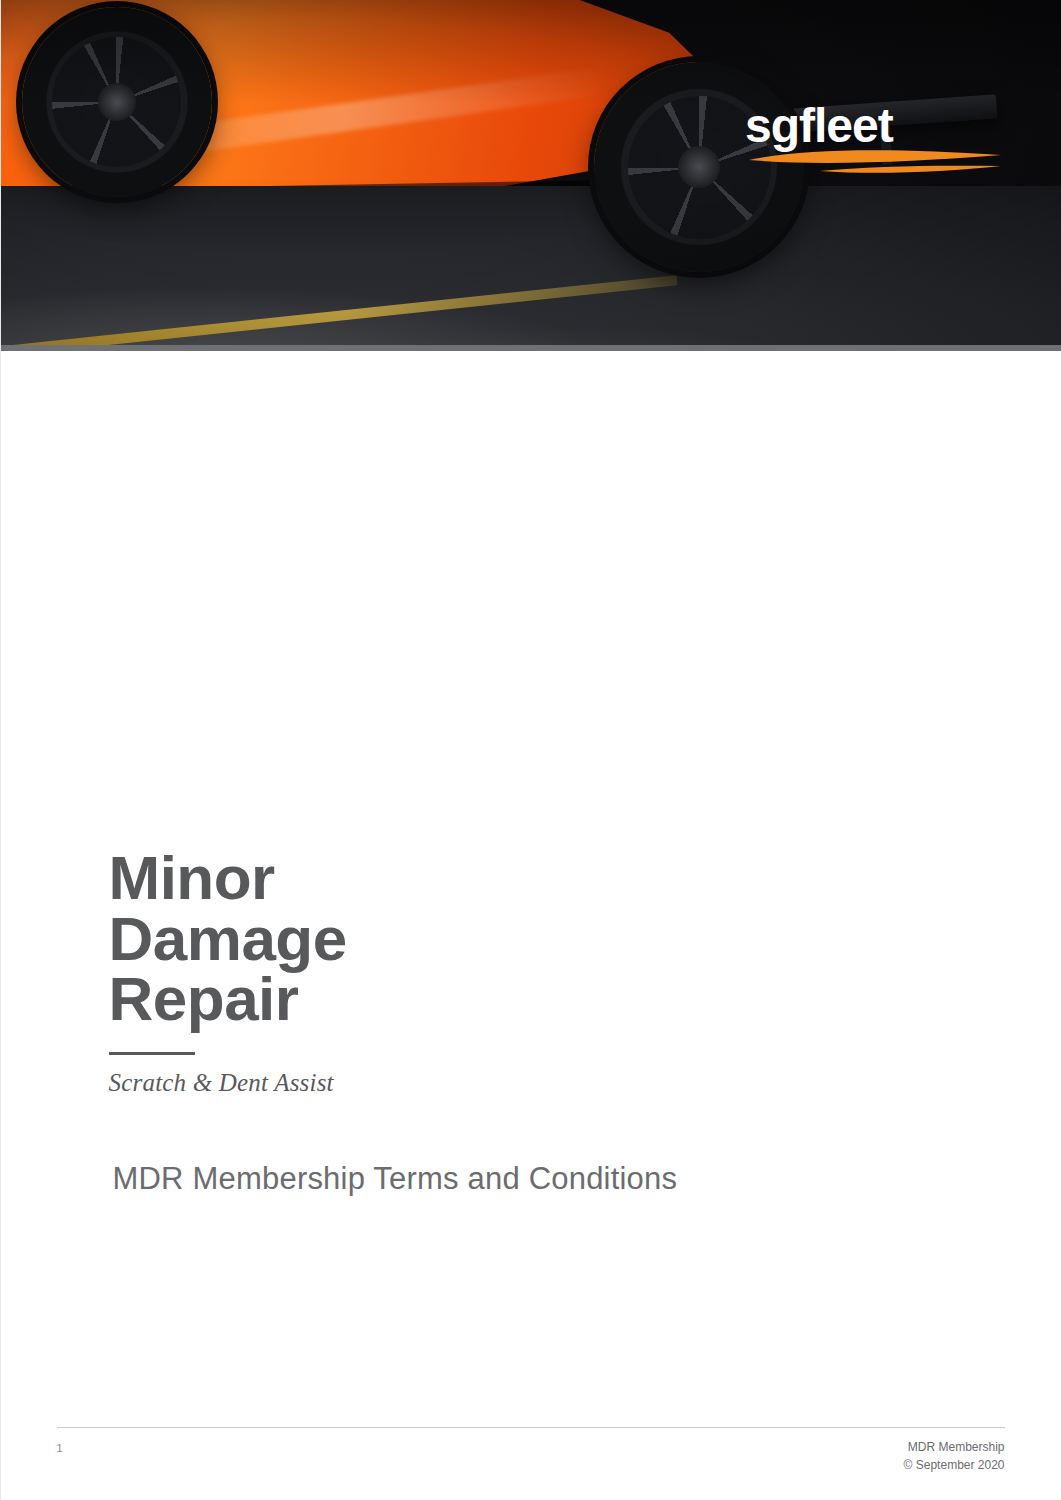sgfleet
Minor Damage Repair
Scratch & Dent Assist
MDR Membership Terms and Conditions
1
MDR Membership
© September 2020